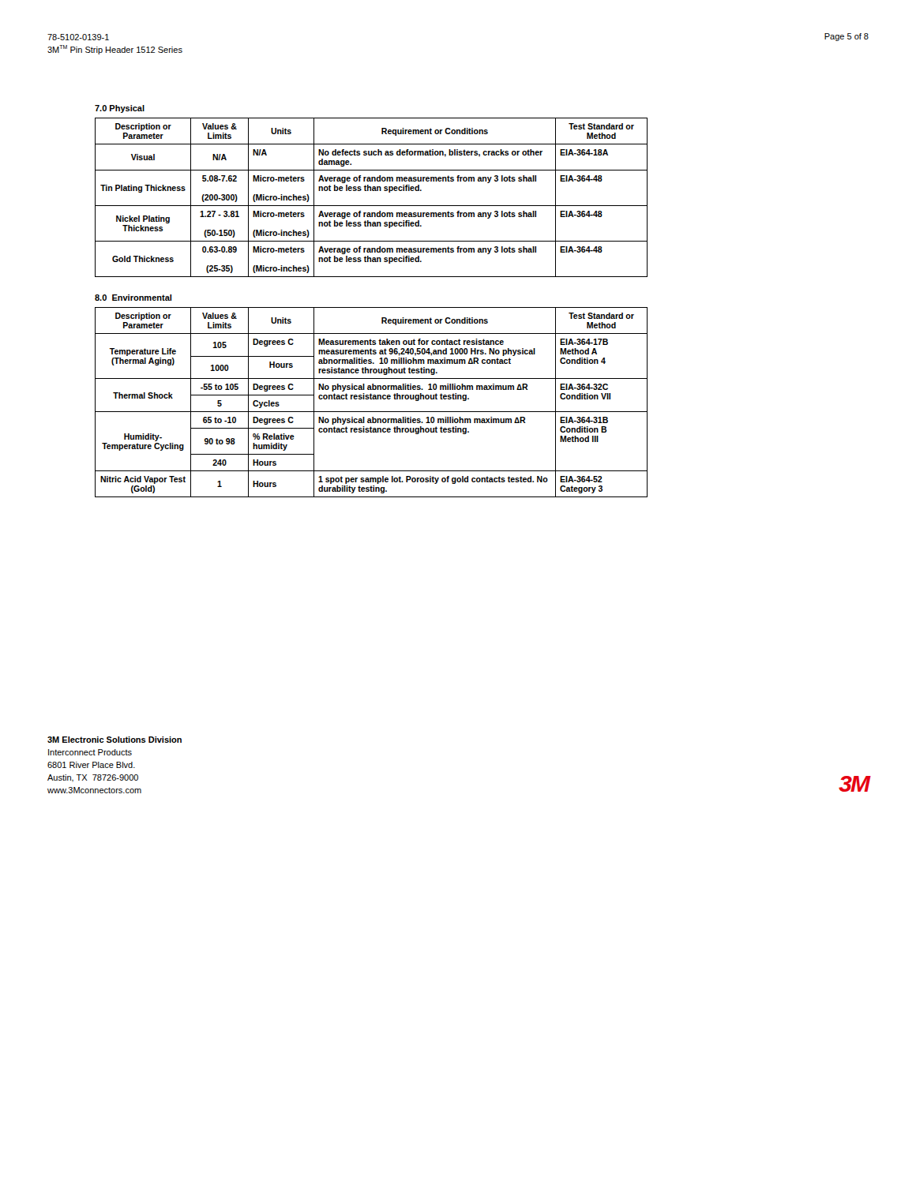78-5102-0139-1
3MTM Pin Strip Header 1512 Series
Page 5 of 8
7.0 Physical
| Description or Parameter | Values & Limits | Units | Requirement or Conditions | Test Standard or Method |
| --- | --- | --- | --- | --- |
| Visual | N/A | N/A | No defects such as deformation, blisters, cracks or other damage. | EIA-364-18A |
| Tin Plating Thickness | 5.08-7.62 (200-300) | Micro-meters (Micro-inches) | Average of random measurements from any 3 lots shall not be less than specified. | EIA-364-48 |
| Nickel Plating Thickness | 1.27 - 3.81 (50-150) | Micro-meters (Micro-inches) | Average of random measurements from any 3 lots shall not be less than specified. | EIA-364-48 |
| Gold Thickness | 0.63-0.89 (25-35) | Micro-meters (Micro-inches) | Average of random measurements from any 3 lots shall not be less than specified. | EIA-364-48 |
8.0 Environmental
| Description or Parameter | Values & Limits | Units | Requirement or Conditions | Test Standard or Method |
| --- | --- | --- | --- | --- |
| Temperature Life (Thermal Aging) | 105 | Degrees C | Measurements taken out for contact resistance measurements at 96,240,504,and 1000 Hrs. No physical abnormalities. 10 milliohm maximum ∆R contact resistance throughout testing. | EIA-364-17B Method A Condition 4 |
| 1000 | Hours |
| Thermal Shock | -55 to 105 | Degrees C | No physical abnormalities. 10 milliohm maximum ∆R contact resistance throughout testing. | EIA-364-32C Condition VII |
| 5 | Cycles |
| Humidity-Temperature Cycling | 65 to -10 | Degrees C | No physical abnormalities. 10 milliohm maximum ∆R contact resistance throughout testing. | EIA-364-31B Condition B Method III |
| 90 to 98 | % Relative humidity |
| 240 | Hours |
| Nitric Acid Vapor Test (Gold) | 1 | Hours | 1 spot per sample lot. Porosity of gold contacts tested. No durability testing. | EIA-364-52 Category 3 |
3M Electronic Solutions Division
Interconnect Products
6801 River Place Blvd.
Austin, TX 78726-9000
www.3Mconnectors.com
3M